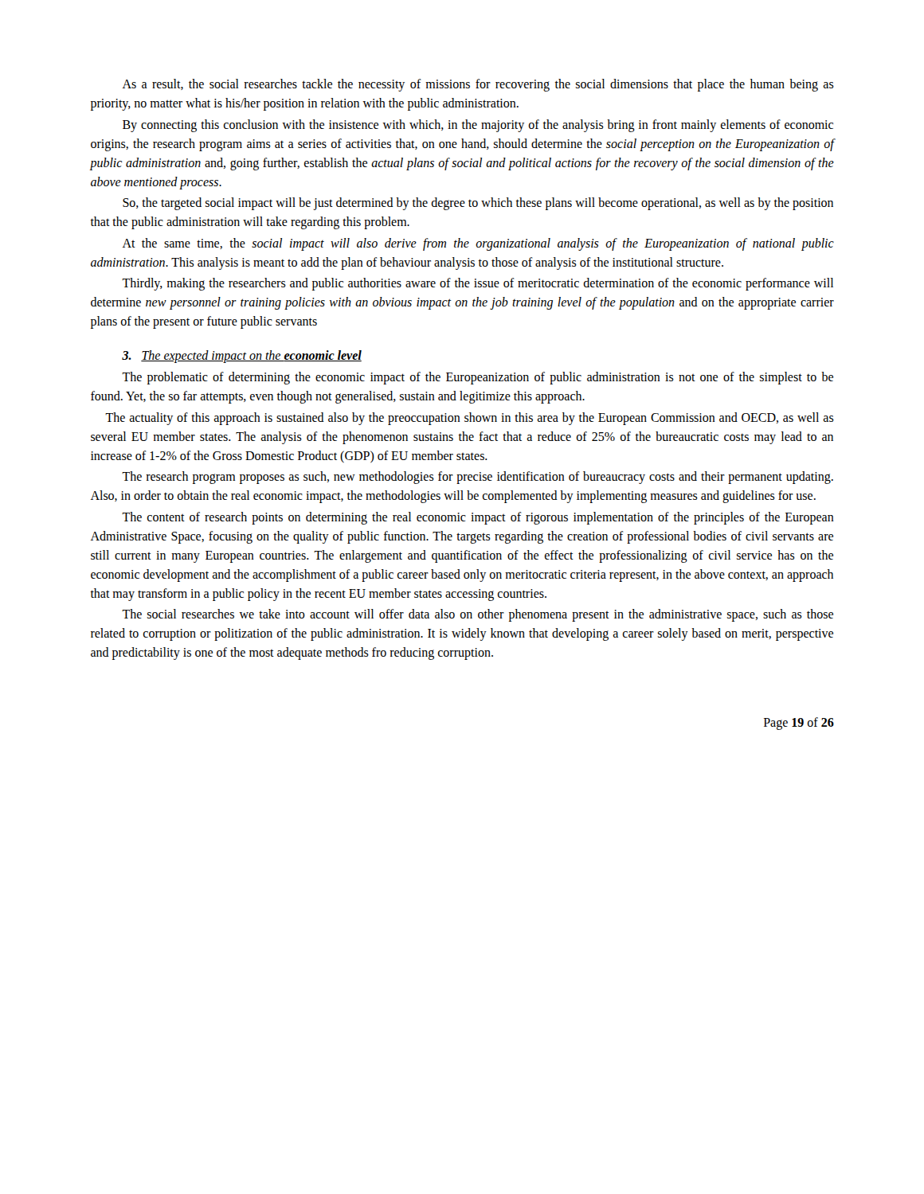As a result, the social researches tackle the necessity of missions for recovering the social dimensions that place the human being as priority, no matter what is his/her position in relation with the public administration.
By connecting this conclusion with the insistence with which, in the majority of the analysis bring in front mainly elements of economic origins, the research program aims at a series of activities that, on one hand, should determine the social perception on the Europeanization of public administration and, going further, establish the actual plans of social and political actions for the recovery of the social dimension of the above mentioned process.
So, the targeted social impact will be just determined by the degree to which these plans will become operational, as well as by the position that the public administration will take regarding this problem.
At the same time, the social impact will also derive from the organizational analysis of the Europeanization of national public administration. This analysis is meant to add the plan of behaviour analysis to those of analysis of the institutional structure.
Thirdly, making the researchers and public authorities aware of the issue of meritocratic determination of the economic performance will determine new personnel or training policies with an obvious impact on the job training level of the population and on the appropriate carrier plans of the present or future public servants
3. The expected impact on the economic level
The problematic of determining the economic impact of the Europeanization of public administration is not one of the simplest to be found. Yet, the so far attempts, even though not generalised, sustain and legitimize this approach.
The actuality of this approach is sustained also by the preoccupation shown in this area by the European Commission and OECD, as well as several EU member states. The analysis of the phenomenon sustains the fact that a reduce of 25% of the bureaucratic costs may lead to an increase of 1-2% of the Gross Domestic Product (GDP) of EU member states.
The research program proposes as such, new methodologies for precise identification of bureaucracy costs and their permanent updating. Also, in order to obtain the real economic impact, the methodologies will be complemented by implementing measures and guidelines for use.
The content of research points on determining the real economic impact of rigorous implementation of the principles of the European Administrative Space, focusing on the quality of public function. The targets regarding the creation of professional bodies of civil servants are still current in many European countries. The enlargement and quantification of the effect the professionalizing of civil service has on the economic development and the accomplishment of a public career based only on meritocratic criteria represent, in the above context, an approach that may transform in a public policy in the recent EU member states accessing countries.
The social researches we take into account will offer data also on other phenomena present in the administrative space, such as those related to corruption or politization of the public administration. It is widely known that developing a career solely based on merit, perspective and predictability is one of the most adequate methods fro reducing corruption.
Page 19 of 26